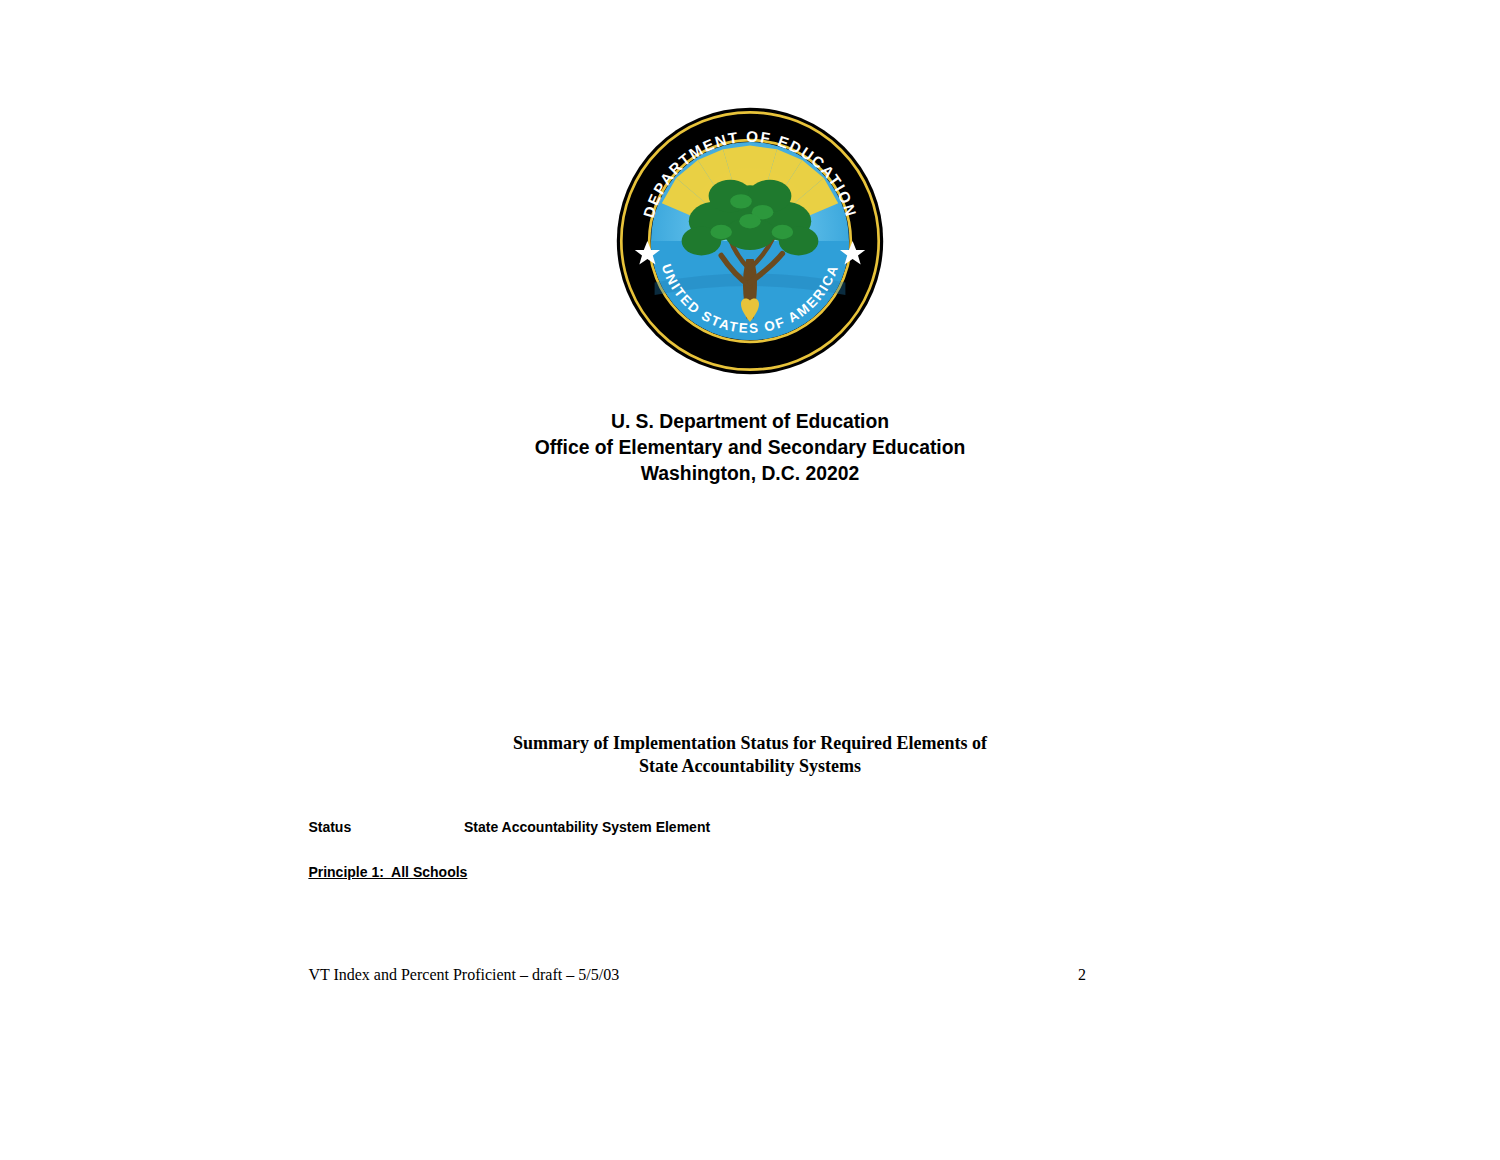DEPARTMENT OF EDUCATION UNITED STATES OF AMERICA
U. S. Department of Education
Office of Elementary and Secondary Education
Washington, D.C. 20202
Summary of Implementation Status for Required Elements of
State Accountability Systems
Status State Accountability System Element
Principle 1: All Schools
VT Index and Percent Proficient – draft – 5/5/03
2